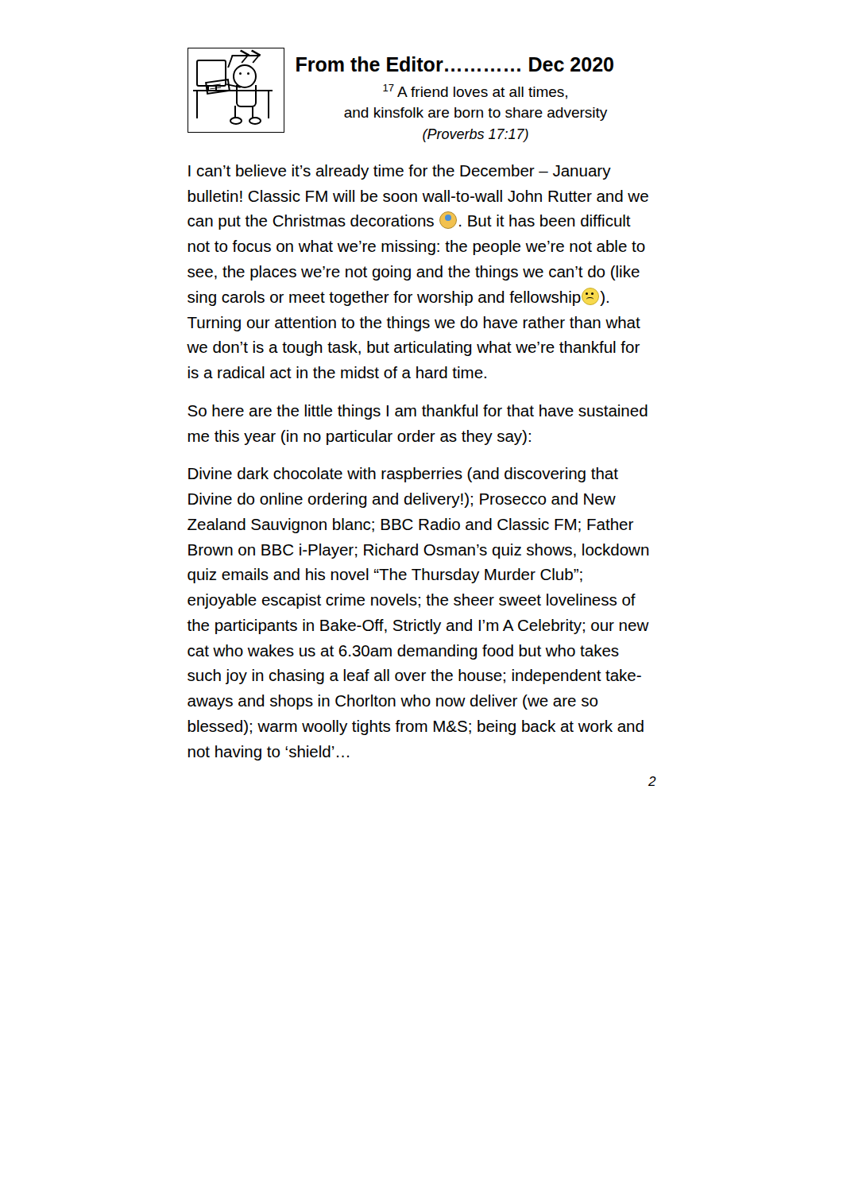From the Editor………… Dec 2020
17 A friend loves at all times,
and kinsfolk are born to share adversity (Proverbs 17:17)
I can’t believe it’s already time for the December – January bulletin! Classic FM will be soon wall-to-wall John Rutter and we can put the Christmas decorations . But it has been difficult not to focus on what we’re missing: the people we’re not able to see, the places we’re not going and the things we can’t do (like sing carols or meet together for worship and fellowship ). Turning our attention to the things we do have rather than what we don’t is a tough task, but articulating what we’re thankful for is a radical act in the midst of a hard time.
So here are the little things I am thankful for that have sustained me this year (in no particular order as they say):
Divine dark chocolate with raspberries (and discovering that Divine do online ordering and delivery!); Prosecco and New Zealand Sauvignon blanc; BBC Radio and Classic FM; Father Brown on BBC i-Player; Richard Osman’s quiz shows, lockdown quiz emails and his novel “The Thursday Murder Club”; enjoyable escapist crime novels; the sheer sweet loveliness of the participants in Bake-Off, Strictly and I’m A Celebrity; our new cat who wakes us at 6.30am demanding food but who takes such joy in chasing a leaf all over the house; independent take-aways and shops in Chorlton who now deliver (we are so blessed); warm woolly tights from M&S; being back at work and not having to ‘shield’…
2